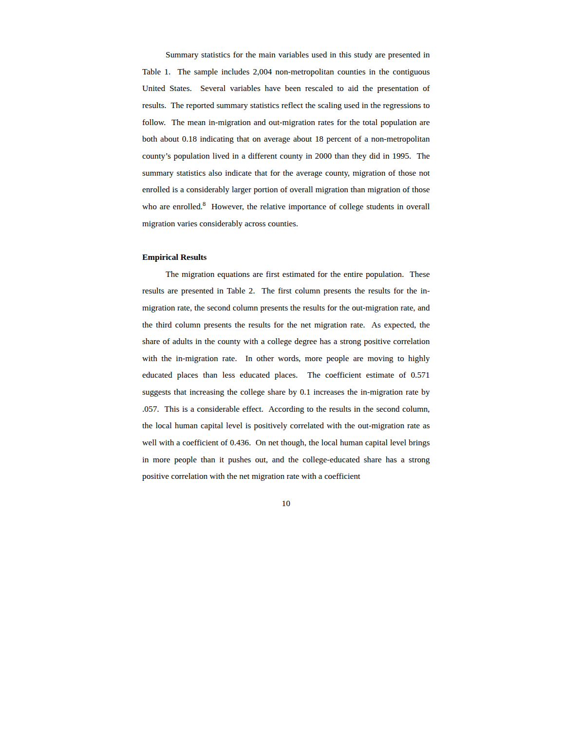Summary statistics for the main variables used in this study are presented in Table 1. The sample includes 2,004 non-metropolitan counties in the contiguous United States. Several variables have been rescaled to aid the presentation of results. The reported summary statistics reflect the scaling used in the regressions to follow. The mean in-migration and out-migration rates for the total population are both about 0.18 indicating that on average about 18 percent of a non-metropolitan county’s population lived in a different county in 2000 than they did in 1995. The summary statistics also indicate that for the average county, migration of those not enrolled is a considerably larger portion of overall migration than migration of those who are enrolled.8 However, the relative importance of college students in overall migration varies considerably across counties.
Empirical Results
The migration equations are first estimated for the entire population. These results are presented in Table 2. The first column presents the results for the in-migration rate, the second column presents the results for the out-migration rate, and the third column presents the results for the net migration rate. As expected, the share of adults in the county with a college degree has a strong positive correlation with the in-migration rate. In other words, more people are moving to highly educated places than less educated places. The coefficient estimate of 0.571 suggests that increasing the college share by 0.1 increases the in-migration rate by .057. This is a considerable effect. According to the results in the second column, the local human capital level is positively correlated with the out-migration rate as well with a coefficient of 0.436. On net though, the local human capital level brings in more people than it pushes out, and the college-educated share has a strong positive correlation with the net migration rate with a coefficient
10